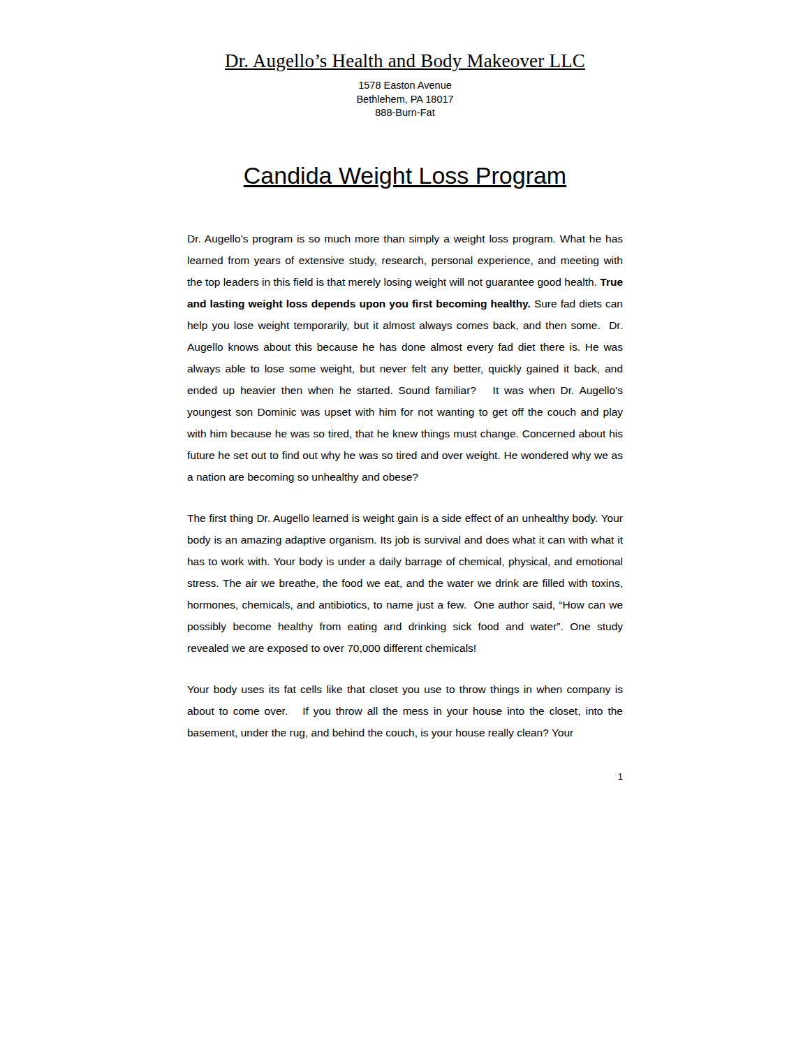Dr. Augello’s Health and Body Makeover LLC
1578 Easton Avenue
Bethlehem, PA 18017
888-Burn-Fat
Candida Weight Loss Program
Dr. Augello’s program is so much more than simply a weight loss program. What he has learned from years of extensive study, research, personal experience, and meeting with the top leaders in this field is that merely losing weight will not guarantee good health. True and lasting weight loss depends upon you first becoming healthy. Sure fad diets can help you lose weight temporarily, but it almost always comes back, and then some. Dr. Augello knows about this because he has done almost every fad diet there is. He was always able to lose some weight, but never felt any better, quickly gained it back, and ended up heavier then when he started. Sound familiar? It was when Dr. Augello’s youngest son Dominic was upset with him for not wanting to get off the couch and play with him because he was so tired, that he knew things must change. Concerned about his future he set out to find out why he was so tired and over weight. He wondered why we as a nation are becoming so unhealthy and obese?
The first thing Dr. Augello learned is weight gain is a side effect of an unhealthy body. Your body is an amazing adaptive organism. Its job is survival and does what it can with what it has to work with. Your body is under a daily barrage of chemical, physical, and emotional stress. The air we breathe, the food we eat, and the water we drink are filled with toxins, hormones, chemicals, and antibiotics, to name just a few. One author said, “How can we possibly become healthy from eating and drinking sick food and water”. One study revealed we are exposed to over 70,000 different chemicals!
Your body uses its fat cells like that closet you use to throw things in when company is about to come over. If you throw all the mess in your house into the closet, into the basement, under the rug, and behind the couch, is your house really clean? Your
1